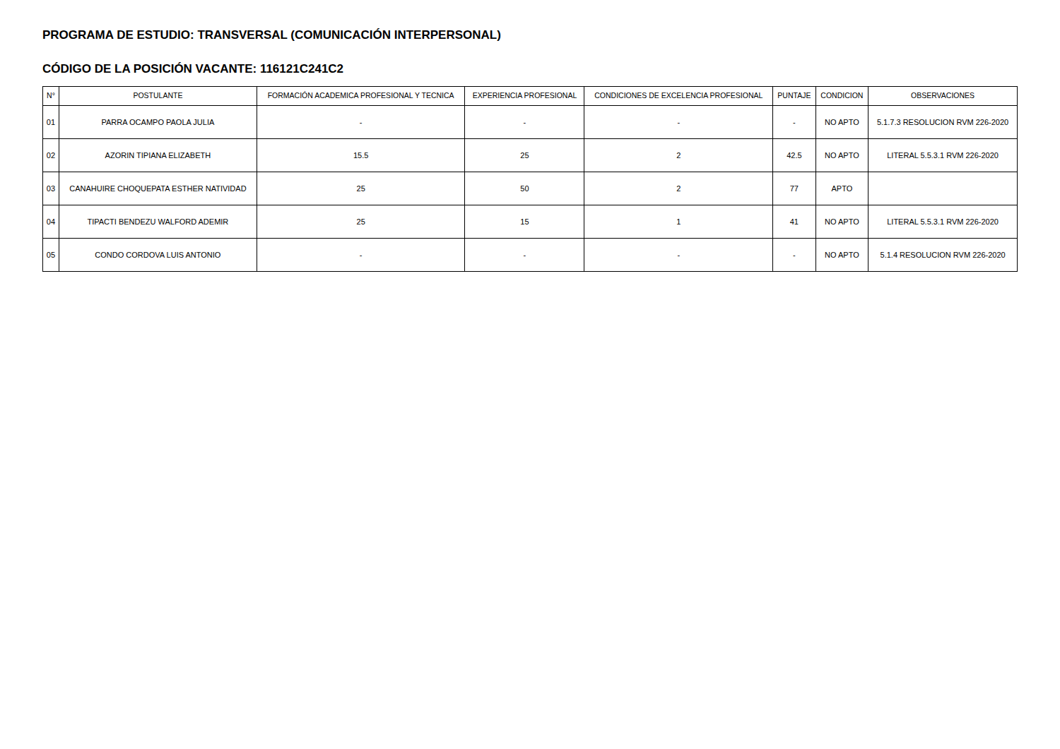PROGRAMA DE ESTUDIO: TRANSVERSAL (COMUNICACIÓN INTERPERSONAL)
CÓDIGO DE LA POSICIÓN VACANTE: 116121C241C2
| N° | POSTULANTE | FORMACIÓN ACADEMICA PROFESIONAL Y TECNICA | EXPERIENCIA PROFESIONAL | CONDICIONES DE EXCELENCIA PROFESIONAL | PUNTAJE | CONDICION | OBSERVACIONES |
| --- | --- | --- | --- | --- | --- | --- | --- |
| 01 | PARRA OCAMPO PAOLA JULIA | - | - | - | - | NO APTO | 5.1.7.3 RESOLUCION RVM 226-2020 |
| 02 | AZORIN TIPIANA ELIZABETH | 15.5 | 25 | 2 | 42.5 | NO APTO | LITERAL 5.5.3.1 RVM 226-2020 |
| 03 | CANAHUIRE CHOQUEPATA ESTHER NATIVIDAD | 25 | 50 | 2 | 77 | APTO | |
| 04 | TIPACTI BENDEZU WALFORD ADEMIR | 25 | 15 | 1 | 41 | NO APTO | LITERAL 5.5.3.1 RVM 226-2020 |
| 05 | CONDO CORDOVA LUIS ANTONIO | - | - | - | - | NO APTO | 5.1.4 RESOLUCION RVM 226-2020 |